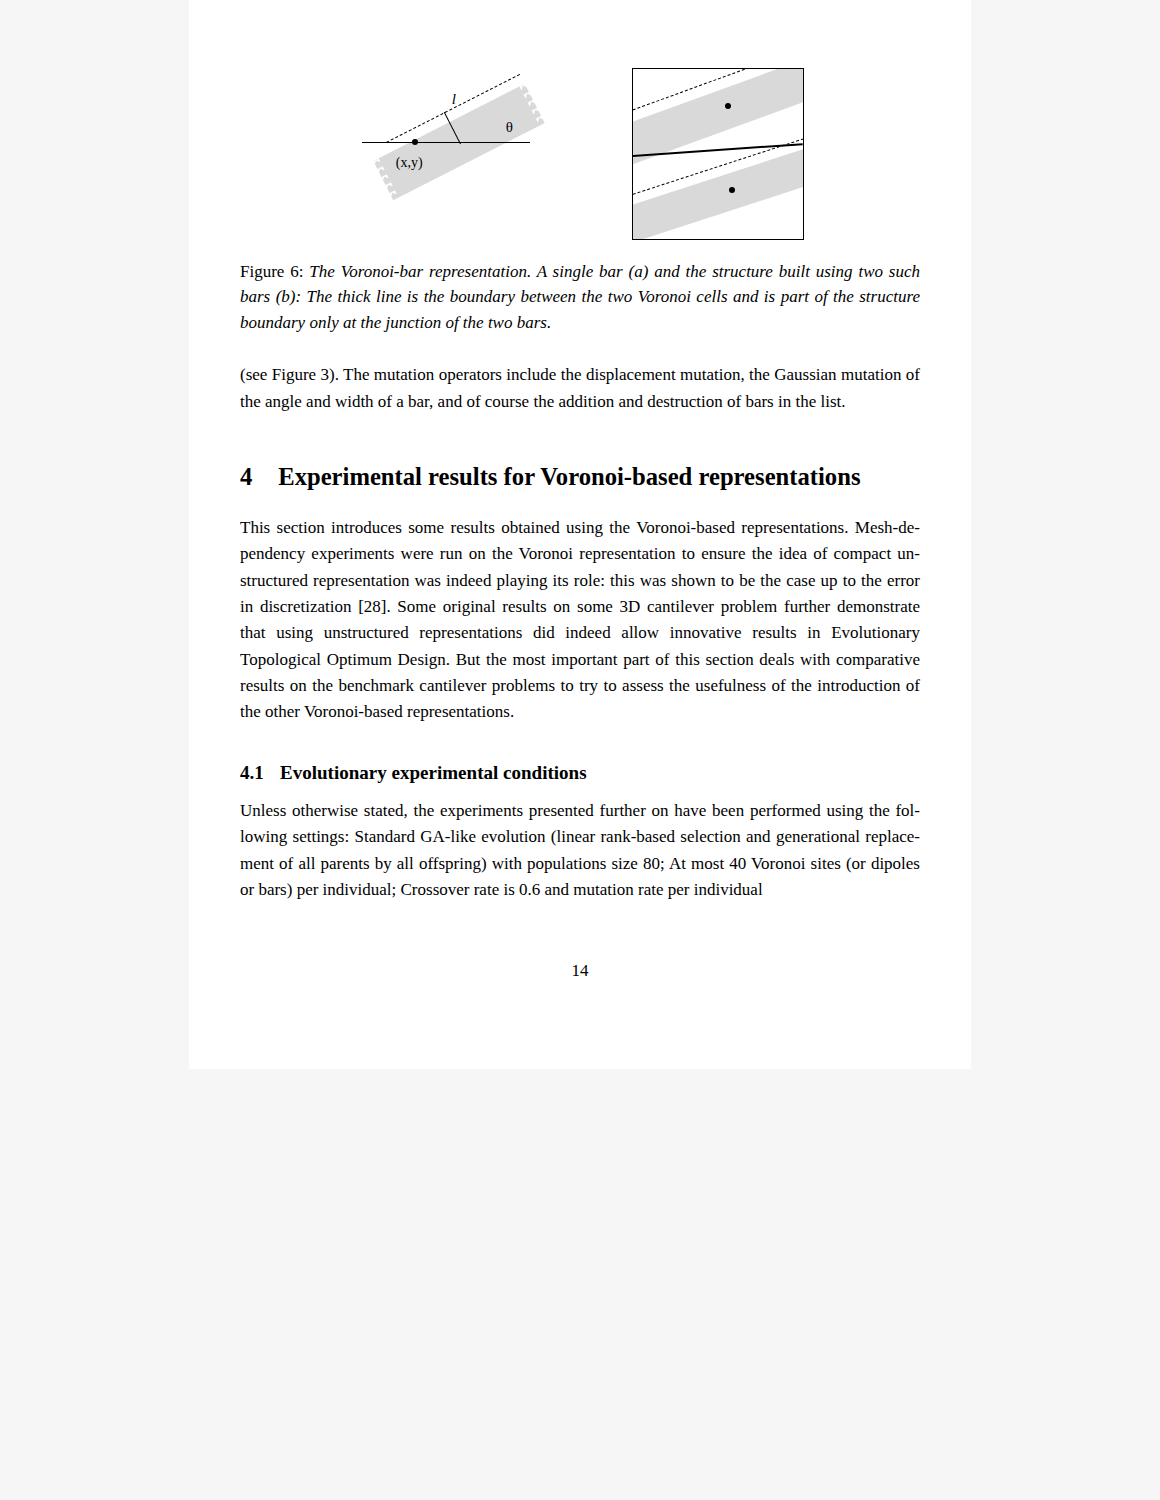l θ (x,y)
Figure 6: The Voronoi-bar representation. A single bar (a) and the structure built using two such bars (b): The thick line is the boundary between the two Voronoi cells and is part of the structure boundary only at the junction of the two bars.
(see Figure 3). The mutation operators include the displacement mutation, the Gaussian mutation of the angle and width of a bar, and of course the addition and destruction of bars in the list.
4 Experimental results for Voronoi-based representations
This section introduces some results obtained using the Voronoi-based representations. Mesh-dependency experiments were run on the Voronoi representation to ensure the idea of compact unstructured representation was indeed playing its role: this was shown to be the case up to the error in discretization [28]. Some original results on some 3D cantilever problem further demonstrate that using unstructured representations did indeed allow innovative results in Evolutionary Topological Optimum Design. But the most important part of this section deals with comparative results on the benchmark cantilever problems to try to assess the usefulness of the introduction of the other Voronoi-based representations.
4.1 Evolutionary experimental conditions
Unless otherwise stated, the experiments presented further on have been performed using the following settings: Standard GA-like evolution (linear rank-based selection and generational replacement of all parents by all offspring) with populations size 80; At most 40 Voronoi sites (or dipoles or bars) per individual; Crossover rate is 0.6 and mutation rate per individual
14